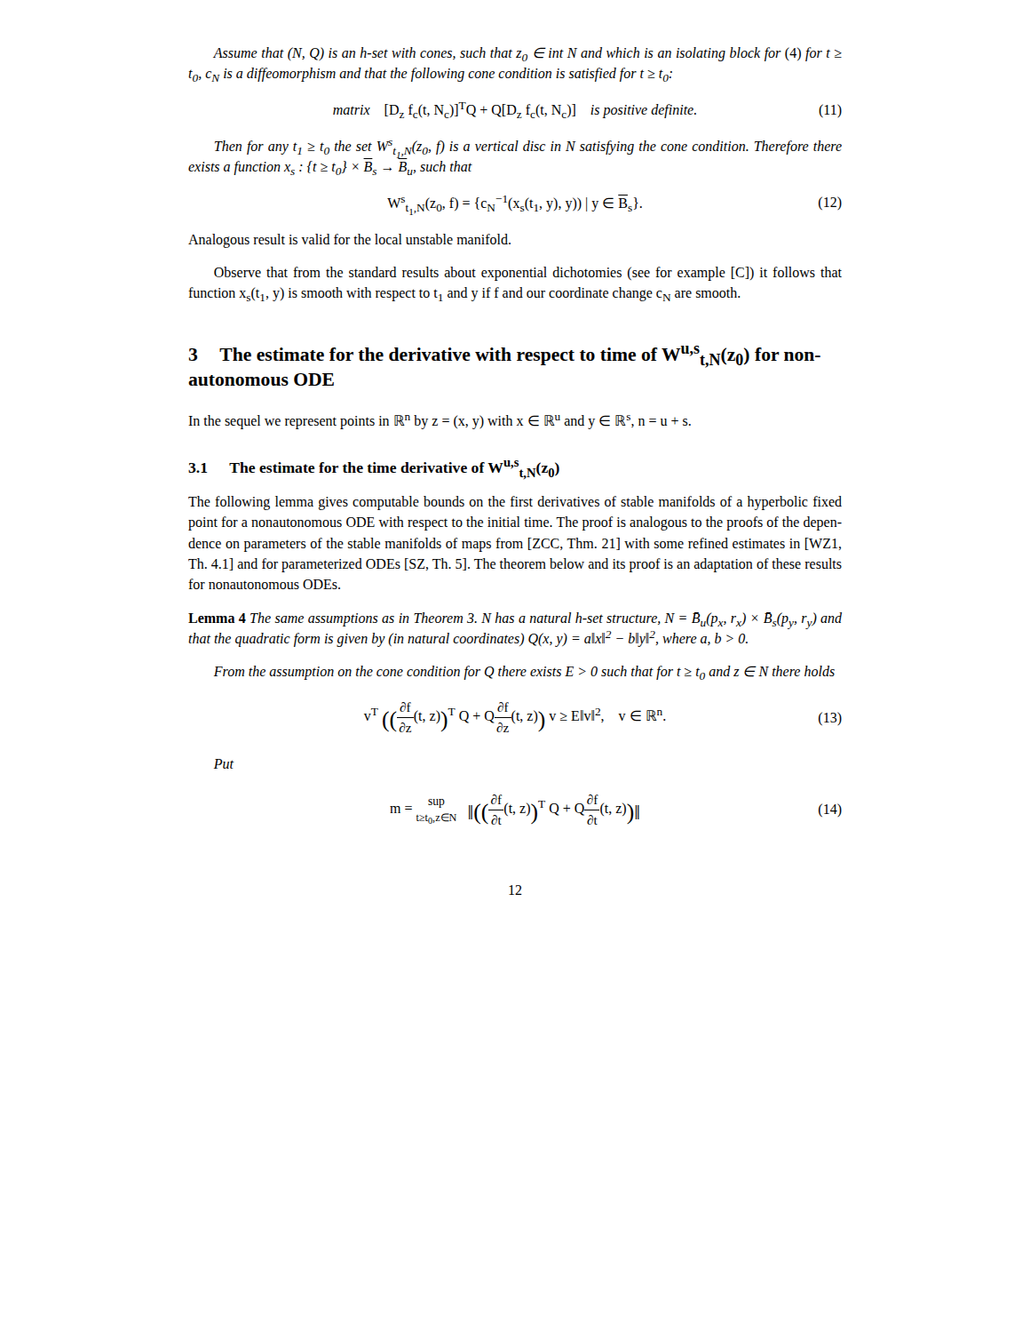Assume that (N, Q) is an h-set with cones, such that z0 ∈ int N and which is an isolating block for (4) for t ≥ t0, cN is a diffeomorphism and that the following cone condition is satisfied for t ≥ t0:
matrix [Dz fc(t, Nc)]TQ + Q[Dz fc(t, Nc)] is positive definite. (11)
Then for any t1 ≥ t0 the set Wst1,N(z0, f) is a vertical disc in N satisfying the cone condition. Therefore there exists a function xs : {t ≥ t0} × Bs → Bu, such that
Wst1,N(z0, f) = {cN−1(xs(t1, y), y)) | y ∈ Bs}. (12)
Analogous result is valid for the local unstable manifold.
Observe that from the standard results about exponential dichotomies (see for example [C]) it follows that function xs(t1, y) is smooth with respect to t1 and y if f and our coordinate change cN are smooth.
3 The estimate for the derivative with respect to time of Wu,st,N(z0) for non-autonomous ODE
In the sequel we represent points in ℝn by z = (x, y) with x ∈ ℝu and y ∈ ℝs, n = u + s.
3.1 The estimate for the time derivative of Wu,st,N(z0)
The following lemma gives computable bounds on the first derivatives of stable manifolds of a hyperbolic fixed point for a nonautonomous ODE with respect to the initial time. The proof is analogous to the proofs of the dependence on parameters of the stable manifolds of maps from [ZCC, Thm. 21] with some refined estimates in [WZ1, Th. 4.1] and for parameterized ODEs [SZ, Th. 5]. The theorem below and its proof is an adaptation of these results for nonautonomous ODEs.
Lemma 4 The same assumptions as in Theorem 3. N has a natural h-set structure, N = B̄u(px, rx) × B̄s(py, ry) and that the quadratic form is given by (in natural coordinates) Q(x, y) = a‖x‖2 − b‖y‖2, where a, b > 0.
From the assumption on the cone condition for Q there exists E > 0 such that for t ≥ t0 and z ∈ N there holds
vT ((∂f∂z(t, z))T Q + Q∂f∂z(t, z)) v ≥ E‖v‖2, v ∈ ℝn. (13)
Put
m = sup t≥t0,z∈N ‖((∂f∂t(t, z))T Q + Q∂f∂t(t, z))‖ (14)
12